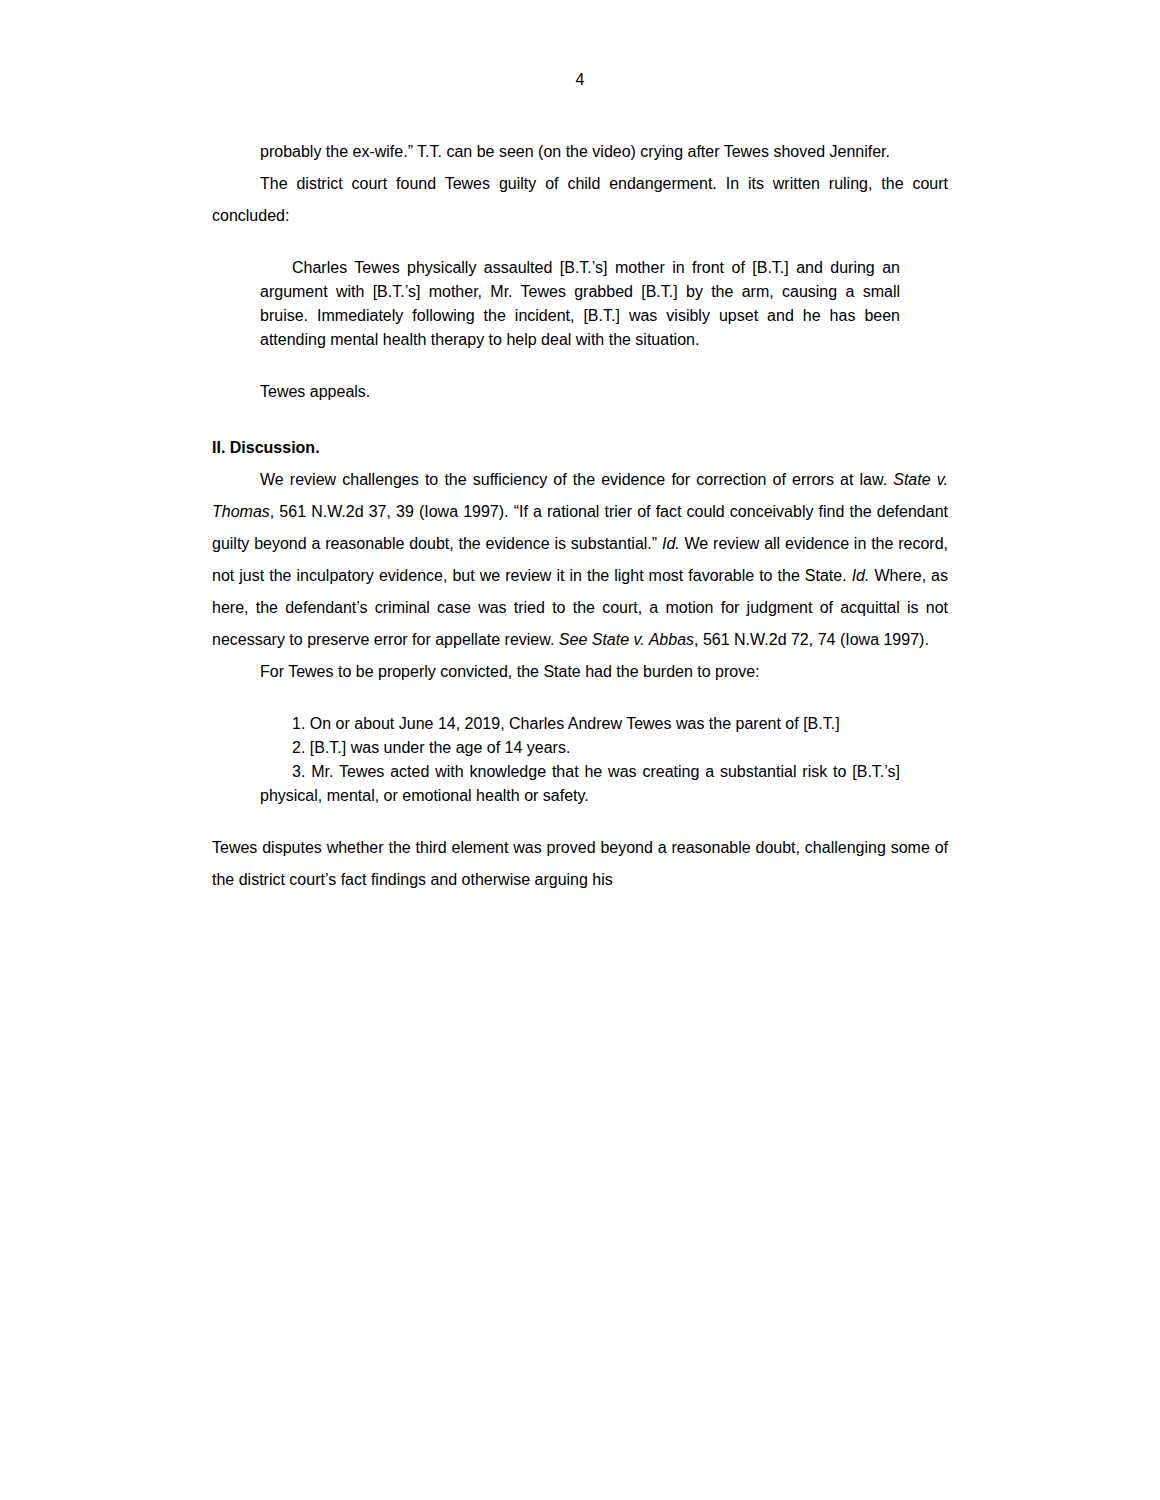4
probably the ex-wife.” T.T. can be seen (on the video) crying after Tewes shoved Jennifer.
The district court found Tewes guilty of child endangerment. In its written ruling, the court concluded:
Charles Tewes physically assaulted [B.T.’s] mother in front of [B.T.] and during an argument with [B.T.’s] mother, Mr. Tewes grabbed [B.T.] by the arm, causing a small bruise. Immediately following the incident, [B.T.] was visibly upset and he has been attending mental health therapy to help deal with the situation.
Tewes appeals.
II. Discussion.
We review challenges to the sufficiency of the evidence for correction of errors at law. State v. Thomas, 561 N.W.2d 37, 39 (Iowa 1997). “If a rational trier of fact could conceivably find the defendant guilty beyond a reasonable doubt, the evidence is substantial.” Id. We review all evidence in the record, not just the inculpatory evidence, but we review it in the light most favorable to the State. Id. Where, as here, the defendant’s criminal case was tried to the court, a motion for judgment of acquittal is not necessary to preserve error for appellate review. See State v. Abbas, 561 N.W.2d 72, 74 (Iowa 1997).
For Tewes to be properly convicted, the State had the burden to prove:
1. On or about June 14, 2019, Charles Andrew Tewes was the parent of [B.T.]
2. [B.T.] was under the age of 14 years.
3. Mr. Tewes acted with knowledge that he was creating a substantial risk to [B.T.’s] physical, mental, or emotional health or safety.
Tewes disputes whether the third element was proved beyond a reasonable doubt, challenging some of the district court’s fact findings and otherwise arguing his